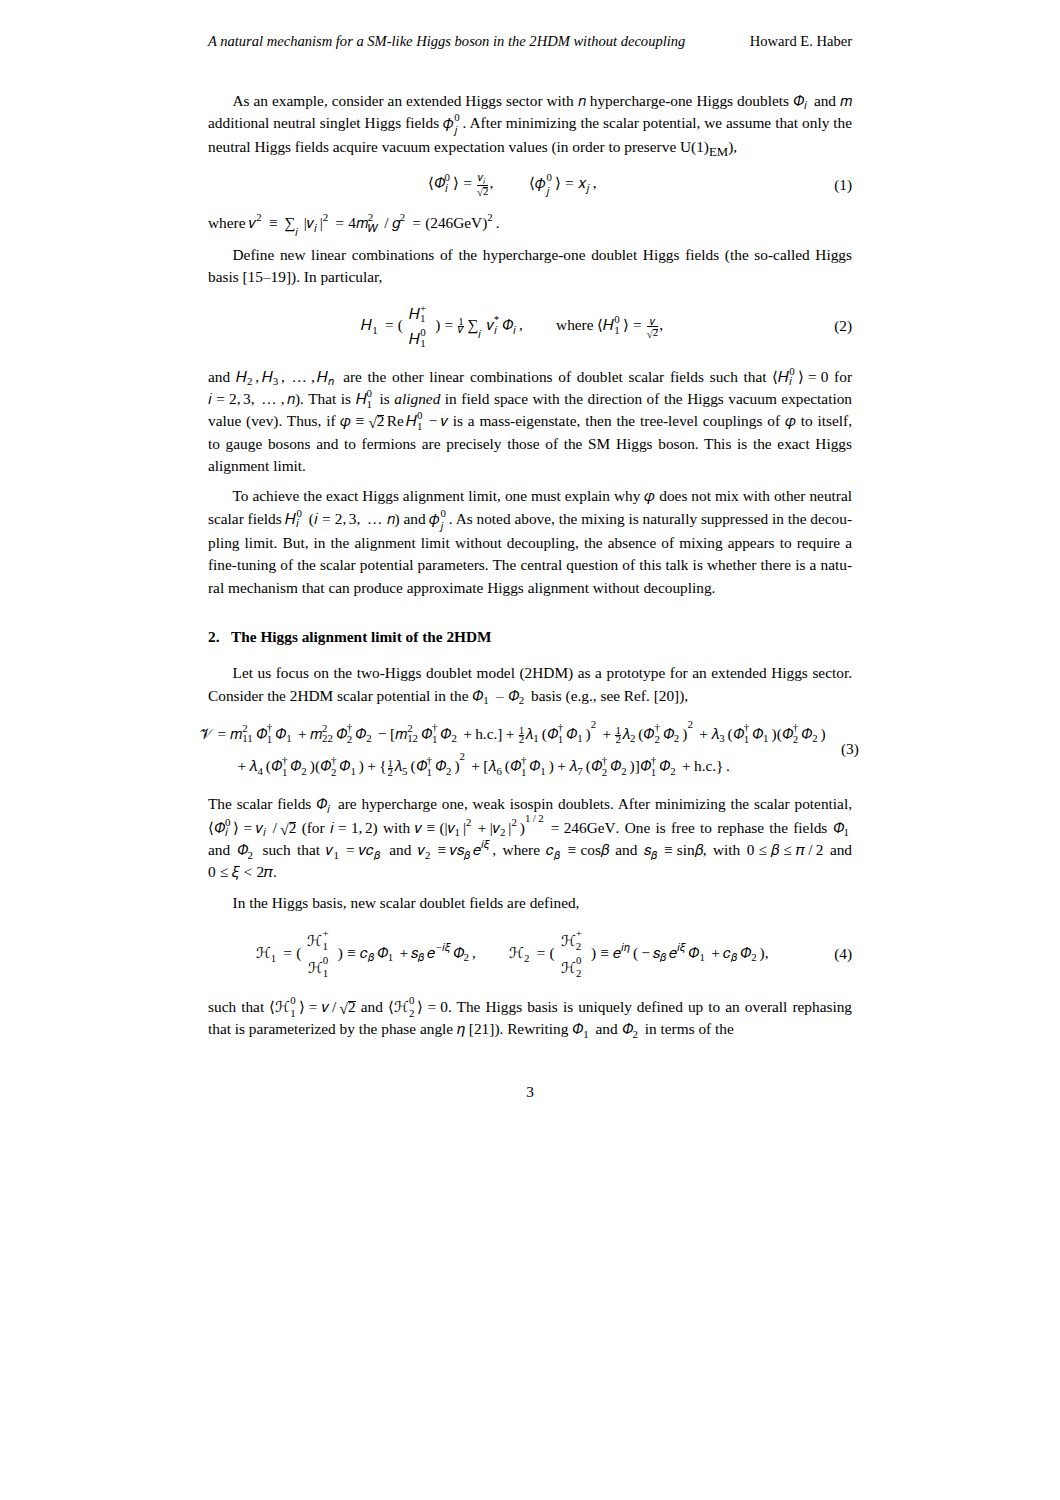A natural mechanism for a SM-like Higgs boson in the 2HDM without decoupling Howard E. Haber
As an example, consider an extended Higgs sector with n hypercharge-one Higgs doublets Φi and m additional neutral singlet Higgs fields ϕj0. After minimizing the scalar potential, we assume that only the neutral Higgs fields acquire vacuum expectation values (in order to preserve U(1)EM),
⟨Φi0⟩ = vi2 , ⟨ϕj0⟩ = xj ,
(1)
where v2≡∑i|vi|2=4mW2/g2=(246 GeV)2.
Define new linear combinations of the hypercharge-one doublet Higgs fields (the so-called Higgs basis [15–19]). In particular,
H1 = ( H1+ H10 ) = 1v ∑i vi* Φi , where ⟨H10⟩ = v2 ,
(2)
and H2,H3,…,Hn are the other linear combinations of doublet scalar fields such that ⟨Hi0⟩=0 for i=2,3,…,n). That is H10 is aligned in field space with the direction of the Higgs vacuum expectation value (vev). Thus, if φ≡2ReH10−v is a mass-eigenstate, then the tree-level couplings of φ to itself, to gauge bosons and to fermions are precisely those of the SM Higgs boson. This is the exact Higgs alignment limit.
To achieve the exact Higgs alignment limit, one must explain why φ does not mix with other neutral scalar fields Hi0 (i=2,3,…n) and ϕj0. As noted above, the mixing is naturally suppressed in the decoupling limit. But, in the alignment limit without decoupling, the absence of mixing appears to require a fine-tuning of the scalar potential parameters. The central question of this talk is whether there is a natural mechanism that can produce approximate Higgs alignment without decoupling.
2. The Higgs alignment limit of the 2HDM
Let us focus on the two-Higgs doublet model (2HDM) as a prototype for an extended Higgs sector. Consider the 2HDM scalar potential in the Φ1–Φ2 basis (e.g., see Ref. [20]),
𝒱= m112Φ1†Φ1 + m222Φ2†Φ2 − [m122Φ1†Φ2+h.c.] + 12λ1(Φ1†Φ1)2 + 12λ2(Φ2†Φ2)2 + λ3(Φ1†Φ1)(Φ2†Φ2) + λ4(Φ1†Φ2)(Φ2†Φ1) + { 12λ5(Φ1†Φ2)2 + [λ6(Φ1†Φ1)+λ7(Φ2†Φ2)] Φ1†Φ2 +h.c. } .
(3)
The scalar fields Φi are hypercharge one, weak isospin doublets. After minimizing the scalar potential, ⟨Φi0⟩=vi/2 (for i=1,2) with v≡(|v1|2+|v2|2)1/2=246 GeV. One is free to rephase the fields Φ1 and Φ2 such that v1=vcβ and v2≡vsβeiξ, where cβ≡cosβ and sβ≡sinβ, with 0≤β≤π/2 and 0≤ξ<2π.
In the Higgs basis, new scalar doublet fields are defined,
ℋ1 = ( ℋ1+ ℋ10 ) ≡ cβΦ1 + sβe−iξΦ2 , ℋ2 = ( ℋ2+ ℋ20 ) ≡ eiη (−sβeiξΦ1+cβΦ2) ,
(4)
such that ⟨ℋ10⟩=v/2 and ⟨ℋ20⟩=0. The Higgs basis is uniquely defined up to an overall rephasing that is parameterized by the phase angle η [21]). Rewriting Φ1 and Φ2 in terms of the
3